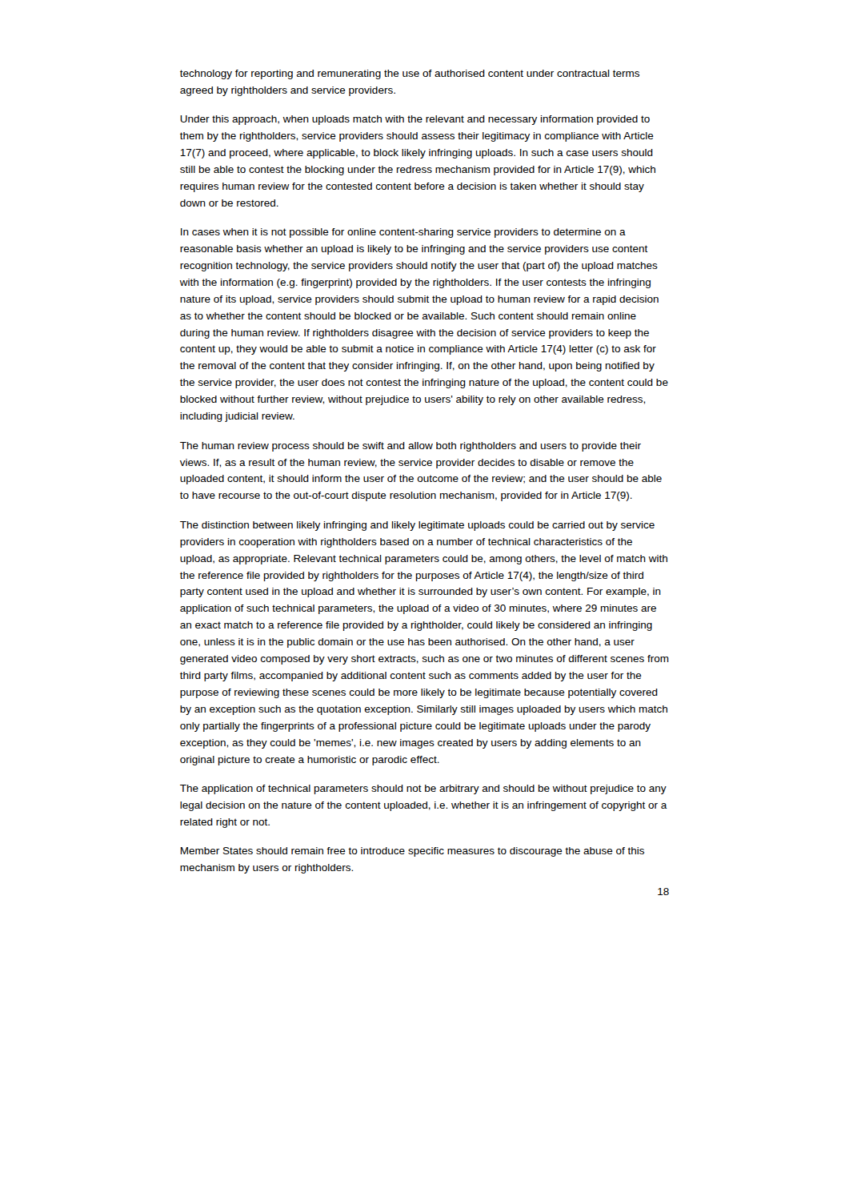technology for reporting and remunerating the use of authorised content under contractual terms agreed by rightholders and service providers.
Under this approach, when uploads match with the relevant and necessary information provided to them by the rightholders, service providers should assess their legitimacy in compliance with Article 17(7) and proceed, where applicable, to block likely infringing uploads. In such a case users should still be able to contest the blocking under the redress mechanism provided for in Article 17(9), which requires human review for the contested content before a decision is taken whether it should stay down or be restored.
In cases when it is not possible for online content-sharing service providers to determine on a reasonable basis whether an upload is likely to be infringing and the service providers use content recognition technology, the service providers should notify the user that (part of) the upload matches with the information (e.g. fingerprint) provided by the rightholders. If the user contests the infringing nature of its upload, service providers should submit the upload to human review for a rapid decision as to whether the content should be blocked or be available. Such content should remain online during the human review. If rightholders disagree with the decision of service providers to keep the content up, they would be able to submit a notice in compliance with Article 17(4) letter (c) to ask for the removal of the content that they consider infringing. If, on the other hand, upon being notified by the service provider, the user does not contest the infringing nature of the upload, the content could be blocked without further review, without prejudice to users' ability to rely on other available redress, including judicial review.
The human review process should be swift and allow both rightholders and users to provide their views. If, as a result of the human review, the service provider decides to disable or remove the uploaded content, it should inform the user of the outcome of the review; and the user should be able to have recourse to the out-of-court dispute resolution mechanism, provided for in Article 17(9).
The distinction between likely infringing and likely legitimate uploads could be carried out by service providers in cooperation with rightholders based on a number of technical characteristics of the upload, as appropriate. Relevant technical parameters could be, among others, the level of match with the reference file provided by rightholders for the purposes of Article 17(4), the length/size of third party content used in the upload and whether it is surrounded by user’s own content. For example, in application of such technical parameters, the upload of a video of 30 minutes, where 29 minutes are an exact match to a reference file provided by a rightholder, could likely be considered an infringing one, unless it is in the public domain or the use has been authorised. On the other hand, a user generated video composed by very short extracts, such as one or two minutes of different scenes from third party films, accompanied by additional content such as comments added by the user for the purpose of reviewing these scenes could be more likely to be legitimate because potentially covered by an exception such as the quotation exception. Similarly still images uploaded by users which match only partially the fingerprints of a professional picture could be legitimate uploads under the parody exception, as they could be 'memes', i.e. new images created by users by adding elements to an original picture to create a humoristic or parodic effect.
The application of technical parameters should not be arbitrary and should be without prejudice to any legal decision on the nature of the content uploaded, i.e. whether it is an infringement of copyright or a related right or not.
Member States should remain free to introduce specific measures to discourage the abuse of this mechanism by users or rightholders.
18